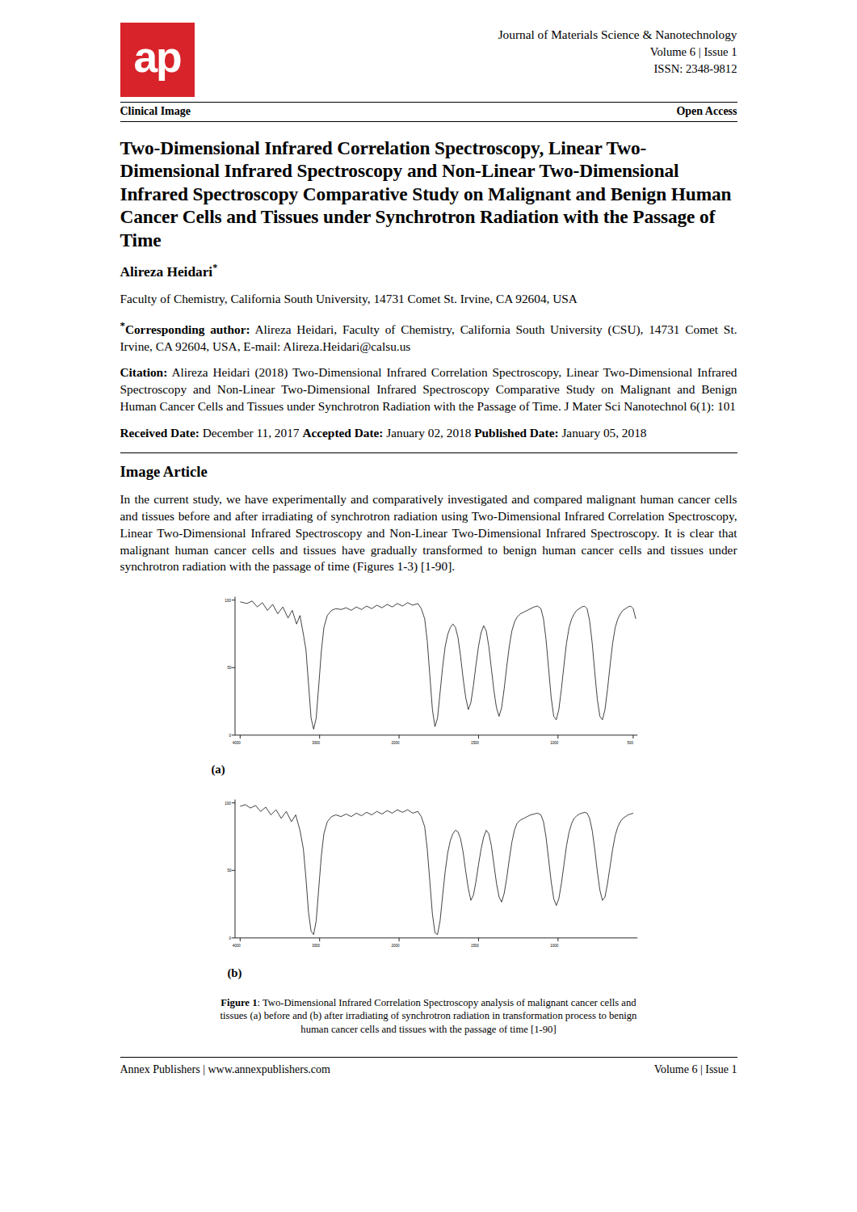ap
Journal of Materials Science & Nanotechnology
Volume 6 | Issue 1
ISSN: 2348-9812
Clinical Image Open Access
Two-Dimensional Infrared Correlation Spectroscopy, Linear Two-Dimensional Infrared Spectroscopy and Non-Linear Two-Dimensional Infrared Spectroscopy Comparative Study on Malignant and Benign Human Cancer Cells and Tissues under Synchrotron Radiation with the Passage of Time
Alireza Heidari*
Faculty of Chemistry, California South University, 14731 Comet St. Irvine, CA 92604, USA
*Corresponding author: Alireza Heidari, Faculty of Chemistry, California South University (CSU), 14731 Comet St. Irvine, CA 92604, USA, E-mail: Alireza.Heidari@calsu.us
Citation: Alireza Heidari (2018) Two-Dimensional Infrared Correlation Spectroscopy, Linear Two-Dimensional Infrared Spectroscopy and Non-Linear Two-Dimensional Infrared Spectroscopy Comparative Study on Malignant and Benign Human Cancer Cells and Tissues under Synchrotron Radiation with the Passage of Time. J Mater Sci Nanotechnol 6(1): 101
Received Date: December 11, 2017 Accepted Date: January 02, 2018 Published Date: January 05, 2018
Image Article
In the current study, we have experimentally and comparatively investigated and compared malignant human cancer cells and tissues before and after irradiating of synchrotron radiation using Two-Dimensional Infrared Correlation Spectroscopy, Linear Two-Dimensional Infrared Spectroscopy and Non-Linear Two-Dimensional Infrared Spectroscopy. It is clear that malignant human cancer cells and tissues have gradually transformed to benign human cancer cells and tissues under synchrotron radiation with the passage of time (Figures 1-3) [1-90].
100 50 0 4000 3000 2000 1500 1000 500
(a)
100 50 0 4000 3000 2000 1500 1000
(b)
Figure 1: Two-Dimensional Infrared Correlation Spectroscopy analysis of malignant cancer cells and tissues (a) before and (b) after irradiating of synchrotron radiation in transformation process to benign human cancer cells and tissues with the passage of time [1-90]
Annex Publishers | www.annexpublishers.com Volume 6 | Issue 1